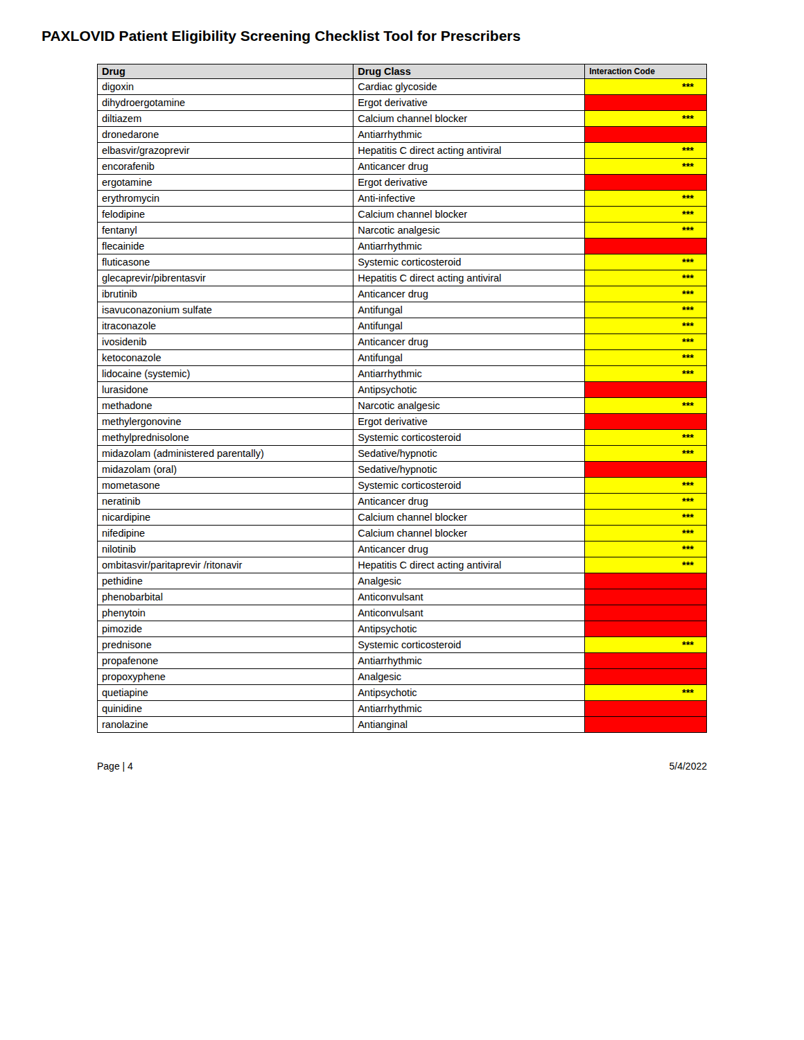PAXLOVID Patient Eligibility Screening Checklist Tool for Prescribers
| Drug | Drug Class | Interaction Code |
| --- | --- | --- |
| digoxin | Cardiac glycoside | *** |
| dihydroergotamine | Ergot derivative | XXX |
| diltiazem | Calcium channel blocker | *** |
| dronedarone | Antiarrhythmic | XXX |
| elbasvir/grazoprevir | Hepatitis C direct acting antiviral | *** |
| encorafenib | Anticancer drug | *** |
| ergotamine | Ergot derivative | XXX |
| erythromycin | Anti-infective | *** |
| felodipine | Calcium channel blocker | *** |
| fentanyl | Narcotic analgesic | *** |
| flecainide | Antiarrhythmic | XXX |
| fluticasone | Systemic corticosteroid | *** |
| glecaprevir/pibrentasvir | Hepatitis C direct acting antiviral | *** |
| ibrutinib | Anticancer drug | *** |
| isavuconazonium sulfate | Antifungal | *** |
| itraconazole | Antifungal | *** |
| ivosidenib | Anticancer drug | *** |
| ketoconazole | Antifungal | *** |
| lidocaine (systemic) | Antiarrhythmic | *** |
| lurasidone | Antipsychotic | XXX |
| methadone | Narcotic analgesic | *** |
| methylergonovine | Ergot derivative | XXX |
| methylprednisolone | Systemic corticosteroid | *** |
| midazolam (administered parentally) | Sedative/hypnotic | *** |
| midazolam (oral) | Sedative/hypnotic | XXX |
| mometasone | Systemic corticosteroid | *** |
| neratinib | Anticancer drug | *** |
| nicardipine | Calcium channel blocker | *** |
| nifedipine | Calcium channel blocker | *** |
| nilotinib | Anticancer drug | *** |
| ombitasvir/paritaprevir /ritonavir | Hepatitis C direct acting antiviral | *** |
| pethidine | Analgesic | XXX |
| phenobarbital | Anticonvulsant | XXX |
| phenytoin | Anticonvulsant | XXX |
| pimozide | Antipsychotic | XXX |
| prednisone | Systemic corticosteroid | *** |
| propafenone | Antiarrhythmic | XXX |
| propoxyphene | Analgesic | XXX |
| quetiapine | Antipsychotic | *** |
| quinidine | Antiarrhythmic | XXX |
| ranolazine | Antianginal | XXX |
Page | 4 5/4/2022